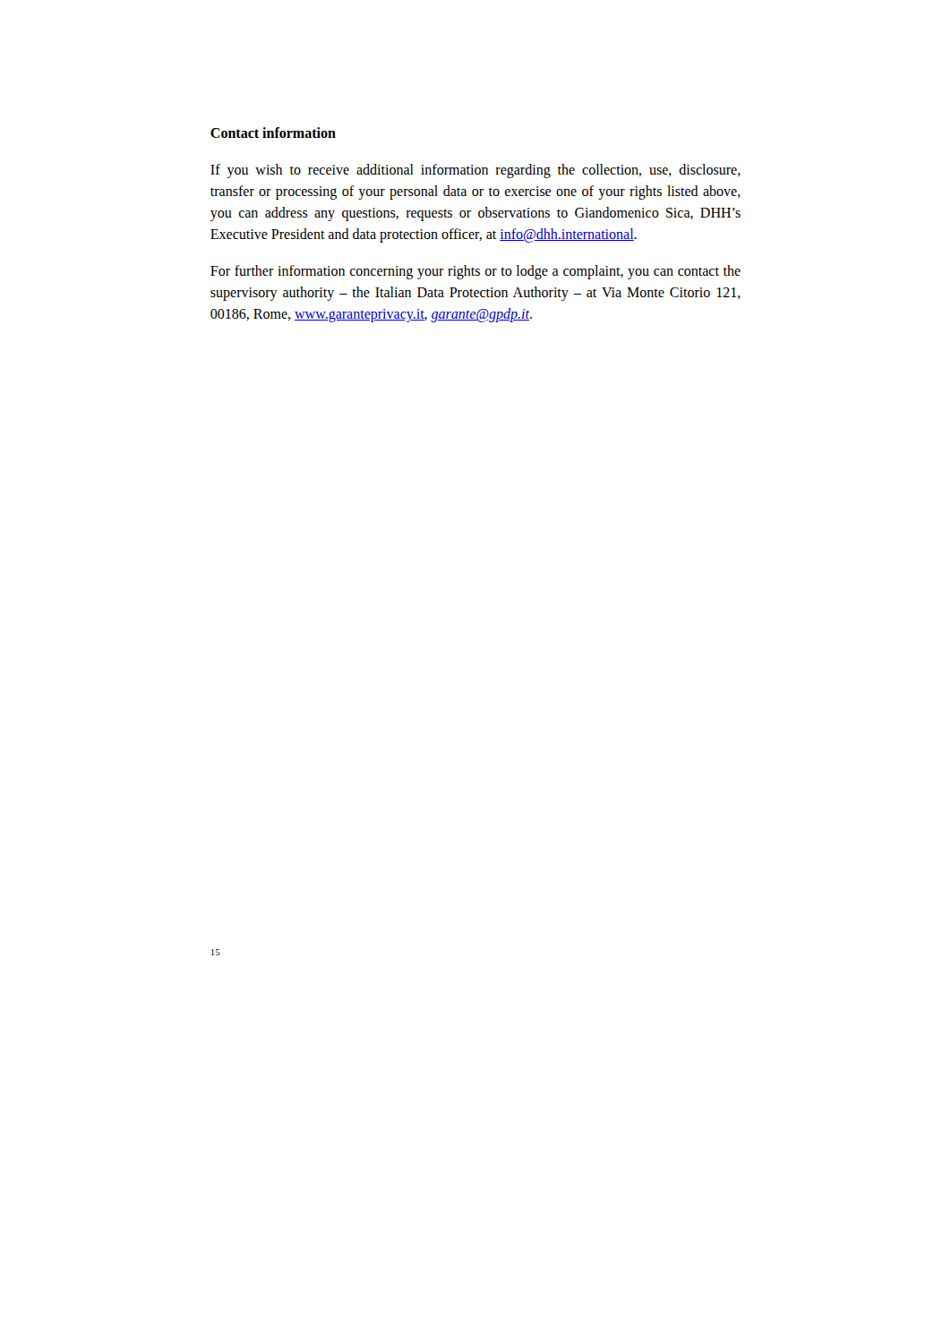Contact information
If you wish to receive additional information regarding the collection, use, disclosure, transfer or processing of your personal data or to exercise one of your rights listed above, you can address any questions, requests or observations to Giandomenico Sica, DHH’s Executive President and data protection officer, at info@dhh.international.
For further information concerning your rights or to lodge a complaint, you can contact the supervisory authority – the Italian Data Protection Authority – at Via Monte Citorio 121, 00186, Rome, www.garanteprivacy.it, garante@gpdp.it.
15